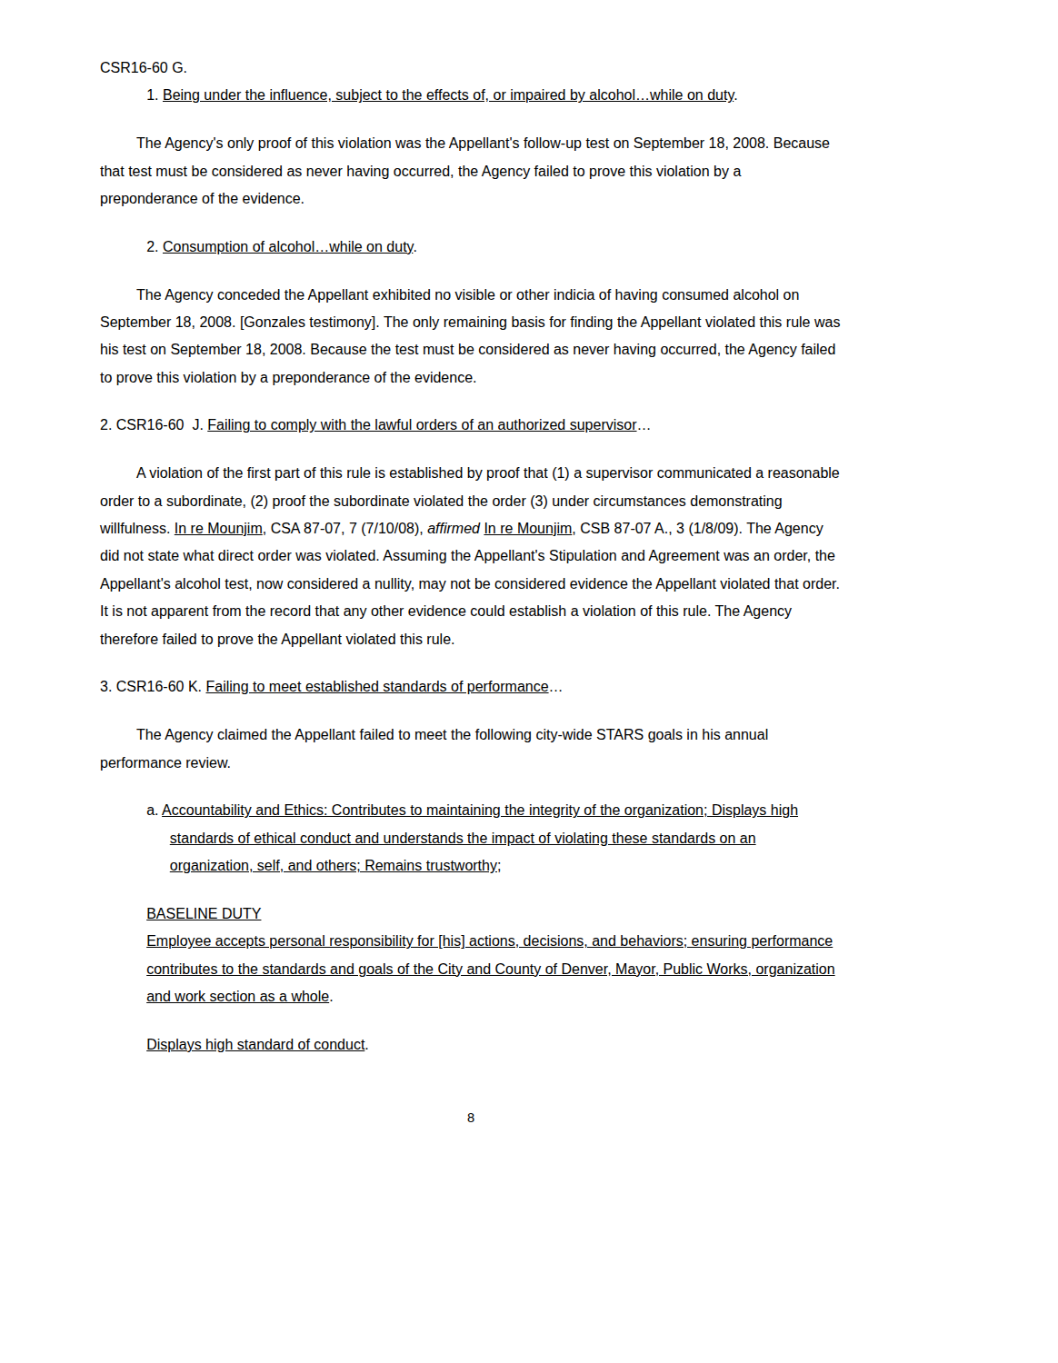CSR16-60 G.
1. Being under the influence, subject to the effects of, or impaired by alcohol…while on duty.
The Agency's only proof of this violation was the Appellant's follow-up test on September 18, 2008. Because that test must be considered as never having occurred, the Agency failed to prove this violation by a preponderance of the evidence.
2. Consumption of alcohol…while on duty.
The Agency conceded the Appellant exhibited no visible or other indicia of having consumed alcohol on September 18, 2008. [Gonzales testimony]. The only remaining basis for finding the Appellant violated this rule was his test on September 18, 2008. Because the test must be considered as never having occurred, the Agency failed to prove this violation by a preponderance of the evidence.
2. CSR16-60 J. Failing to comply with the lawful orders of an authorized supervisor…
A violation of the first part of this rule is established by proof that (1) a supervisor communicated a reasonable order to a subordinate, (2) proof the subordinate violated the order (3) under circumstances demonstrating willfulness. In re Mounjim, CSA 87-07, 7 (7/10/08), affirmed In re Mounjim, CSB 87-07 A., 3 (1/8/09). The Agency did not state what direct order was violated. Assuming the Appellant's Stipulation and Agreement was an order, the Appellant's alcohol test, now considered a nullity, may not be considered evidence the Appellant violated that order. It is not apparent from the record that any other evidence could establish a violation of this rule. The Agency therefore failed to prove the Appellant violated this rule.
3. CSR16-60 K. Failing to meet established standards of performance…
The Agency claimed the Appellant failed to meet the following city-wide STARS goals in his annual performance review.
a. Accountability and Ethics: Contributes to maintaining the integrity of the organization; Displays high standards of ethical conduct and understands the impact of violating these standards on an organization, self, and others; Remains trustworthy;
BASELINE DUTY
Employee accepts personal responsibility for [his] actions, decisions, and behaviors; ensuring performance contributes to the standards and goals of the City and County of Denver, Mayor, Public Works, organization and work section as a whole.
Displays high standard of conduct.
8